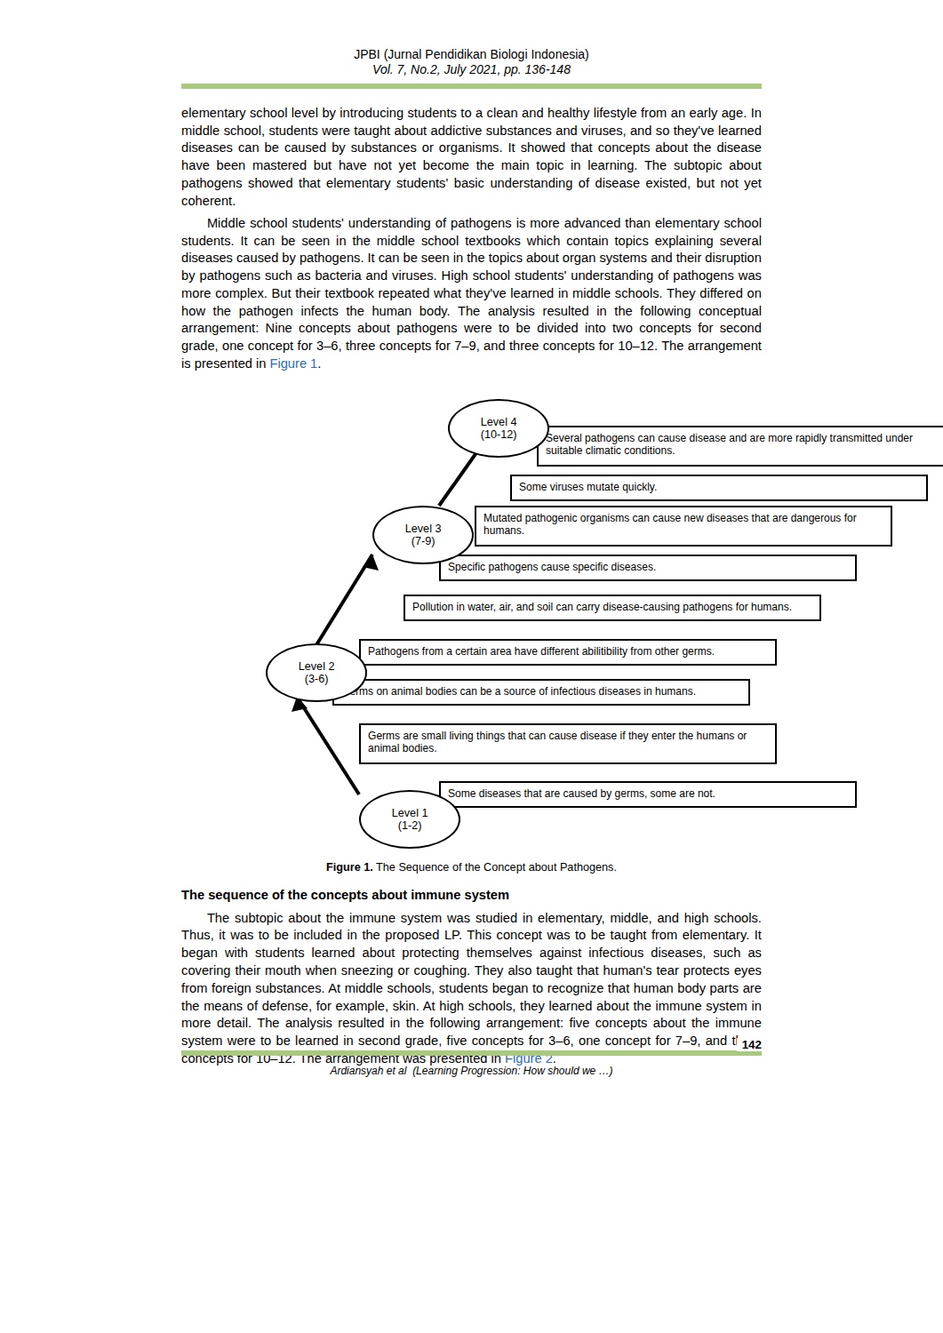JPBI (Jurnal Pendidikan Biologi Indonesia)
Vol. 7, No.2, July 2021, pp. 136-148
elementary school level by introducing students to a clean and healthy lifestyle from an early age. In middle school, students were taught about addictive substances and viruses, and so they've learned diseases can be caused by substances or organisms. It showed that concepts about the disease have been mastered but have not yet become the main topic in learning. The subtopic about pathogens showed that elementary students' basic understanding of disease existed, but not yet coherent.
Middle school students' understanding of pathogens is more advanced than elementary school students. It can be seen in the middle school textbooks which contain topics explaining several diseases caused by pathogens. It can be seen in the topics about organ systems and their disruption by pathogens such as bacteria and viruses. High school students' understanding of pathogens was more complex. But their textbook repeated what they've learned in middle schools. They differed on how the pathogen infects the human body. The analysis resulted in the following conceptual arrangement: Nine concepts about pathogens were to be divided into two concepts for second grade, one concept for 3–6, three concepts for 7–9, and three concepts for 10–12. The arrangement is presented in Figure 1.
Level 4
(10-12)
Level 3
(7-9)
Level 2
(3-6)
Level 1
(1-2)
Several pathogens can cause disease and are more rapidly transmitted under suitable climatic conditions.
Some viruses mutate quickly.
Mutated pathogenic organisms can cause new diseases that are dangerous for humans.
Specific pathogens cause specific diseases.
Pollution in water, air, and soil can carry disease-causing pathogens for humans.
Pathogens from a certain area have different abilitibility from other germs.
Germs on animal bodies can be a source of infectious diseases in humans.
Germs are small living things that can cause disease if they enter the humans or animal bodies.
Some diseases that are caused by germs, some are not.
Figure 1. The Sequence of the Concept about Pathogens.
The sequence of the concepts about immune system
The subtopic about the immune system was studied in elementary, middle, and high schools. Thus, it was to be included in the proposed LP. This concept was to be taught from elementary. It began with students learned about protecting themselves against infectious diseases, such as covering their mouth when sneezing or coughing. They also taught that human's tear protects eyes from foreign substances. At middle schools, students began to recognize that human body parts are the means of defense, for example, skin. At high schools, they learned about the immune system in more detail. The analysis resulted in the following arrangement: five concepts about the immune system were to be learned in second grade, five concepts for 3–6, one concept for 7–9, and three concepts for 10–12. The arrangement was presented in Figure 2.
142
Ardiansyah et al (Learning Progression: How should we …)